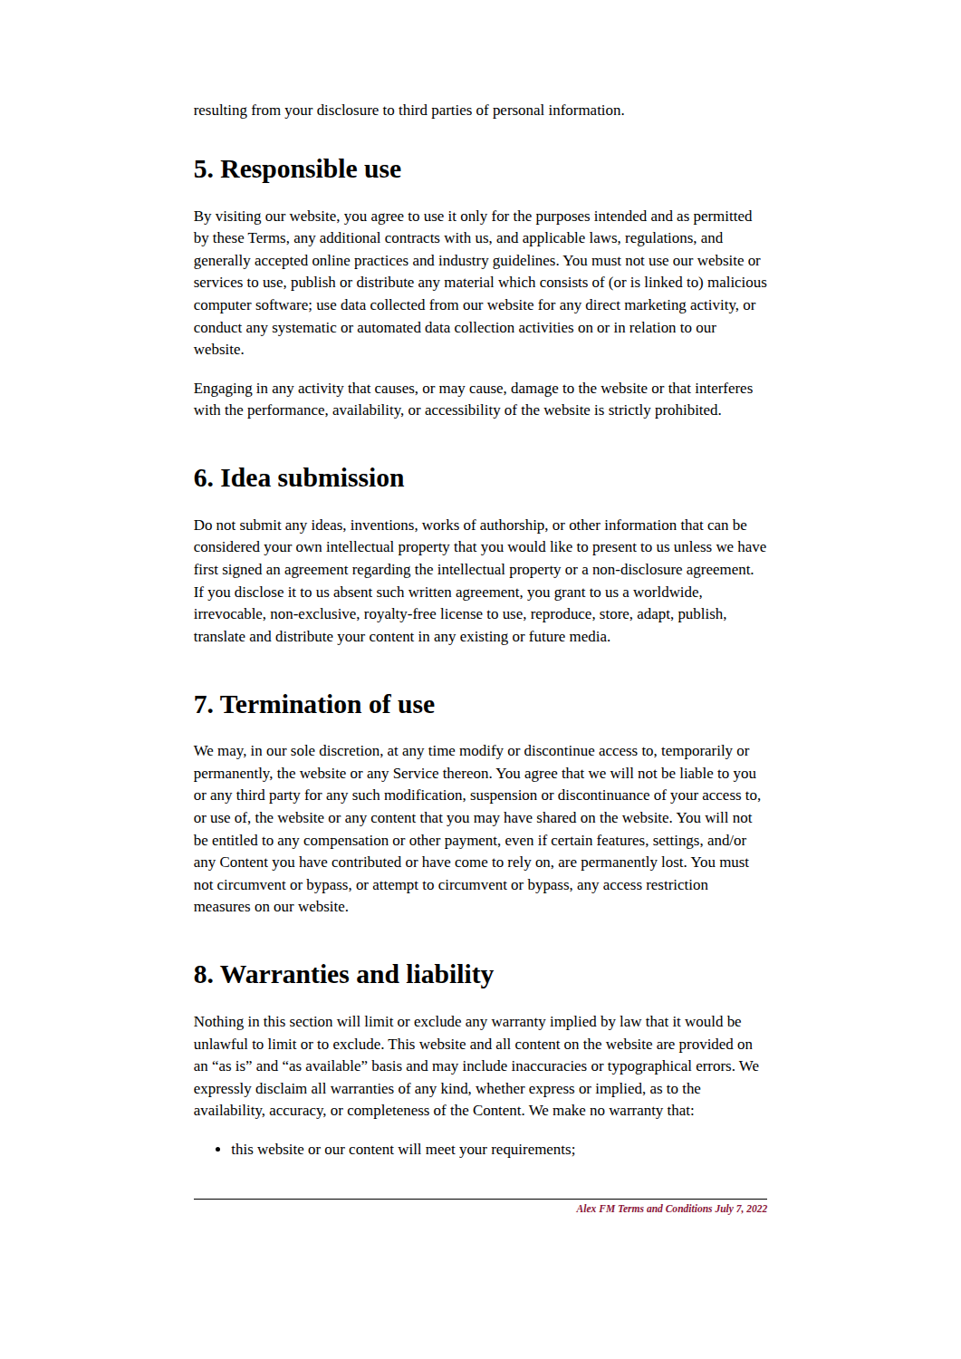resulting from your disclosure to third parties of personal information.
5. Responsible use
By visiting our website, you agree to use it only for the purposes intended and as permitted by these Terms, any additional contracts with us, and applicable laws, regulations, and generally accepted online practices and industry guidelines. You must not use our website or services to use, publish or distribute any material which consists of (or is linked to) malicious computer software; use data collected from our website for any direct marketing activity, or conduct any systematic or automated data collection activities on or in relation to our website.
Engaging in any activity that causes, or may cause, damage to the website or that interferes with the performance, availability, or accessibility of the website is strictly prohibited.
6. Idea submission
Do not submit any ideas, inventions, works of authorship, or other information that can be considered your own intellectual property that you would like to present to us unless we have first signed an agreement regarding the intellectual property or a non-disclosure agreement. If you disclose it to us absent such written agreement, you grant to us a worldwide, irrevocable, non-exclusive, royalty-free license to use, reproduce, store, adapt, publish, translate and distribute your content in any existing or future media.
7. Termination of use
We may, in our sole discretion, at any time modify or discontinue access to, temporarily or permanently, the website or any Service thereon. You agree that we will not be liable to you or any third party for any such modification, suspension or discontinuance of your access to, or use of, the website or any content that you may have shared on the website. You will not be entitled to any compensation or other payment, even if certain features, settings, and/or any Content you have contributed or have come to rely on, are permanently lost. You must not circumvent or bypass, or attempt to circumvent or bypass, any access restriction measures on our website.
8. Warranties and liability
Nothing in this section will limit or exclude any warranty implied by law that it would be unlawful to limit or to exclude. This website and all content on the website are provided on an “as is” and “as available” basis and may include inaccuracies or typographical errors. We expressly disclaim all warranties of any kind, whether express or implied, as to the availability, accuracy, or completeness of the Content. We make no warranty that:
this website or our content will meet your requirements;
Alex FM Terms and Conditions July 7, 2022